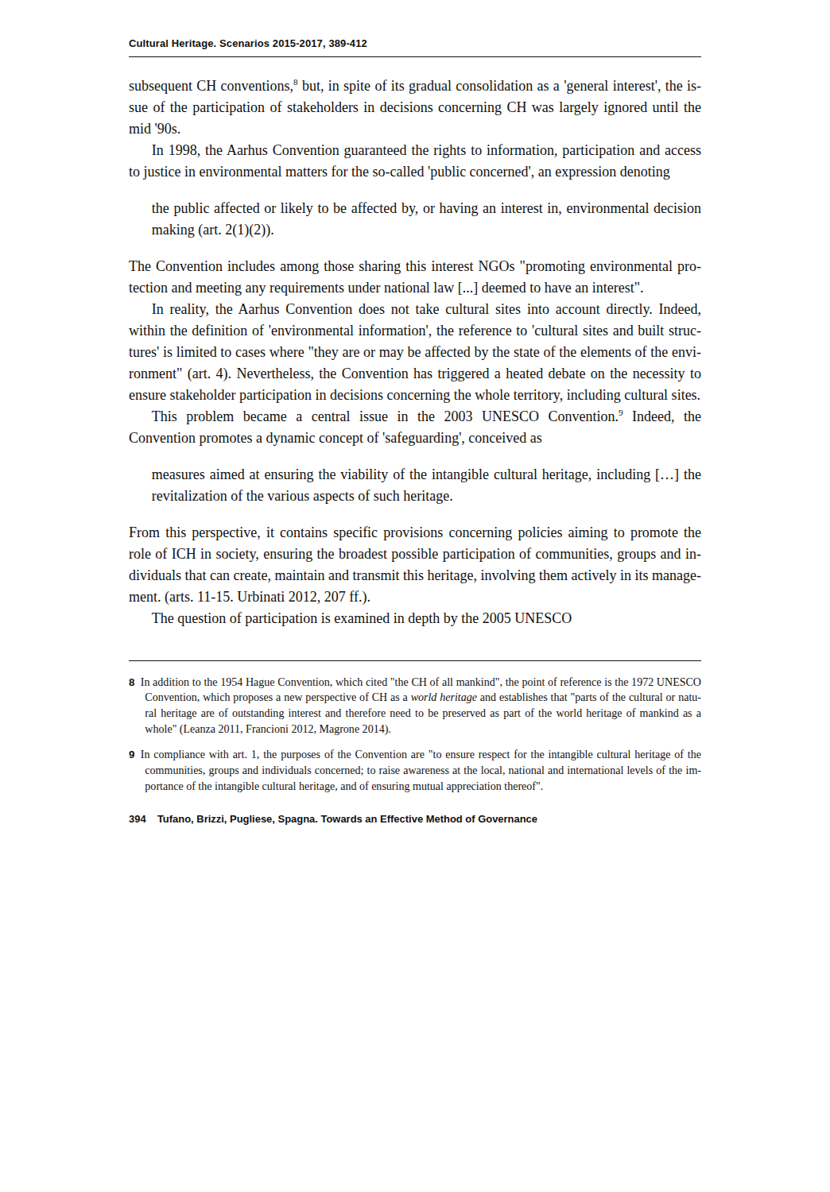Cultural Heritage. Scenarios 2015-2017, 389-412
subsequent CH conventions,8 but, in spite of its gradual consolidation as a 'general interest', the issue of the participation of stakeholders in decisions concerning CH was largely ignored until the mid '90s.
In 1998, the Aarhus Convention guaranteed the rights to information, participation and access to justice in environmental matters for the so-called 'public concerned', an expression denoting
the public affected or likely to be affected by, or having an interest in, environmental decision making (art. 2(1)(2)).
The Convention includes among those sharing this interest NGOs "promoting environmental protection and meeting any requirements under national law [...] deemed to have an interest".
In reality, the Aarhus Convention does not take cultural sites into account directly. Indeed, within the definition of 'environmental information', the reference to 'cultural sites and built structures' is limited to cases where "they are or may be affected by the state of the elements of the environment" (art. 4). Nevertheless, the Convention has triggered a heated debate on the necessity to ensure stakeholder participation in decisions concerning the whole territory, including cultural sites.
This problem became a central issue in the 2003 UNESCO Convention.9 Indeed, the Convention promotes a dynamic concept of 'safeguarding', conceived as
measures aimed at ensuring the viability of the intangible cultural heritage, including […] the revitalization of the various aspects of such heritage.
From this perspective, it contains specific provisions concerning policies aiming to promote the role of ICH in society, ensuring the broadest possible participation of communities, groups and individuals that can create, maintain and transmit this heritage, involving them actively in its management. (arts. 11-15. Urbinati 2012, 207 ff.).
The question of participation is examined in depth by the 2005 UNESCO
8 In addition to the 1954 Hague Convention, which cited "the CH of all mankind", the point of reference is the 1972 UNESCO Convention, which proposes a new perspective of CH as a world heritage and establishes that "parts of the cultural or natural heritage are of outstanding interest and therefore need to be preserved as part of the world heritage of mankind as a whole" (Leanza 2011, Francioni 2012, Magrone 2014).
9 In compliance with art. 1, the purposes of the Convention are "to ensure respect for the intangible cultural heritage of the communities, groups and individuals concerned; to raise awareness at the local, national and international levels of the importance of the intangible cultural heritage, and of ensuring mutual appreciation thereof".
394 Tufano, Brizzi, Pugliese, Spagna. Towards an Effective Method of Governance